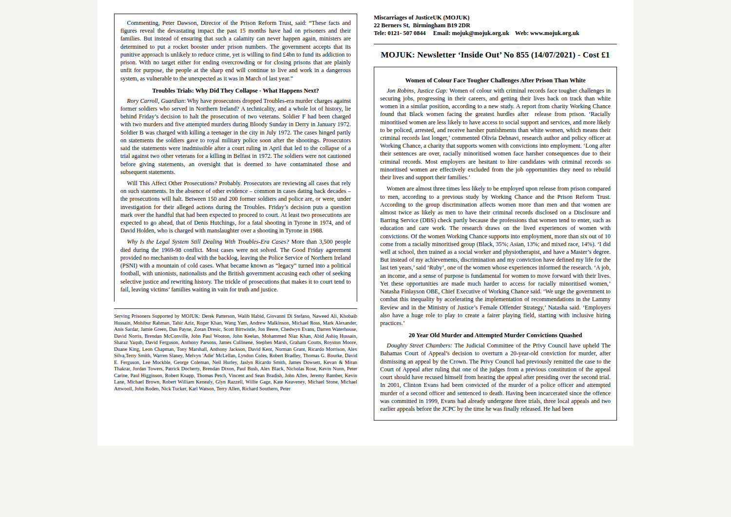Commenting, Peter Dawson, Director of the Prison Reform Trust, said: “These facts and figures reveal the devastating impact the past 15 months have had on prisoners and their families. But instead of ensuring that such a calamity can never happen again, ministers are determined to put a rocket booster under prison numbers. The government accepts that its punitive approach is unlikely to reduce crime, yet is willing to find £4bn to fund its addiction to prison. With no target either for ending overcrowding or for closing prisons that are plainly unfit for purpose, the people at the sharp end will continue to live and work in a dangerous system, as vulnerable to the unexpected as it was in March of last year.”
Troubles Trials: Why Did They Collapse - What Happens Next?
Rory Carroll, Guardian: Why have prosecutors dropped Troubles-era murder charges against former soldiers who served in Northern Ireland? A technicality, and a whole lot of history, lie behind Friday’s decision to halt the prosecution of two veterans. Soldier F had been charged with two murders and five attempted murders during Bloody Sunday in Derry in January 1972. Soldier B was charged with killing a teenager in the city in July 1972. The cases hinged partly on statements the soldiers gave to royal military police soon after the shootings. Prosecutors said the statements were inadmissible after a court ruling in April that led to the collapse of a trial against two other veterans for a killing in Belfast in 1972. The soldiers were not cautioned before giving statements, an oversight that is deemed to have contaminated those and subsequent statements.
Will This Affect Other Prosecutions? Probably. Prosecutors are reviewing all cases that rely on such statements. In the absence of other evidence – common in cases dating back decades – the prosecutions will halt. Between 150 and 200 former soldiers and police are, or were, under investigation for their alleged actions during the Troubles. Friday’s decision puts a question mark over the handful that had been expected to proceed to court. At least two prosecutions are expected to go ahead, that of Denis Hutchings, for a fatal shooting in Tyrone in 1974, and of David Holden, who is charged with manslaughter over a shooting in Tyrone in 1988.
Why Is the Legal System Still Dealing With Troubles-Era Cases? More than 3,500 people died during the 1969-98 conflict. Most cases were not solved. The Good Friday agreement provided no mechanism to deal with the backlog, leaving the Police Service of Northern Ireland (PSNI) with a mountain of cold cases. What became known as “legacy” turned into a political football, with unionists, nationalists and the British government accusing each other of seeking selective justice and rewriting history. The trickle of prosecutions that makes it to court tend to fail, leaving victims’ families waiting in vain for truth and justice.
Serving Prisoners Supported by MOJUK: Derek Patterson, Walib Habid, Giovanni Di Stefano, Naweed Ali, Khobaib Hussain, Mohibur Rahman, Tahir Aziz, Roger Khan, Wang Yam, Andrew Malkinson, Michael Ross, Mark Alexander, Anis Sardar, Jamie Green, Dan Payne, Zoran Dresic, Scott Birtwistle, Jon Beere, Chedwyn Evans, Darren Waterhouse, David Norris, Brendan McConville, John Paul Wooton, John Keelan, Mohammed Niaz Khan, Abid Ashiq Hussain, Sharaz Yaqub, David Ferguson, Anthony Parsons, James Cullinene, Stephen Marsh, Graham Coutts, Royston Moore, Duane King, Leon Chapman, Tony Marshall, Anthony Jackson, David Kent, Norman Grant, Ricardo Morrison, Alex Silva,Terry Smith, Warren Slaney, Melvyn 'Adie' McLellan, Lyndon Coles, Robert Bradley, Thomas G. Bourke, David E. Ferguson, Lee Mockble, George Coleman, Neil Hurley, Jaslyn Ricardo Smith, James Dowsett, Kevan & Miran Thakrar, Jordan Towers, Patrick Docherty, Brendan Dixon, Paul Bush, Alex Black, Nicholas Rose, Kevin Nunn, Peter Carine, Paul Higginson, Robert Knapp, Thomas Petch, Vincent and Sean Bradish, John Allen, Jeremy Bamber, Kevin Lane, Michael Brown, Robert William Kenealy, Glyn Razzell, Willie Gage, Kate Keaveney, Michael Stone, Michael Attwooll, John Roden, Nick Tucker, Karl Watson, Terry Allen, Richard Southern, Peter
Miscarriages of JusticeUK (MOJUK)
22 Berners St, Birmingham B19 2DR
Tele: 0121- 507 0844 Email: mojuk@mojuk.org.uk Web: www.mojuk.org.uk
MOJUK: Newsletter ‘Inside Out’ No 855 (14/07/2021) - Cost £1
Women of Colour Face Tougher Challenges After Prison Than White
Jon Robins, Justice Gap: Women of colour with criminal records face tougher challenges in securing jobs, progressing in their careers, and getting their lives back on track than white women in a similar position, according to a new study. A report from charity Working Chance found that Black women facing the greatest hurdles after release from prison. ‘Racially minoritised women are less likely to have access to social support and services, and more likely to be policed, arrested, and receive harsher punishments than white women, which means their criminal records last longer,’ commented Olivia Dehnavi, research author and policy officer at Working Chance, a charity that supports women with convictions into employment. ‘Long after their sentences are over, racially minoritised women face harsher consequences due to their criminal records. Most employers are hesitant to hire candidates with criminal records so minoritised women are effectively excluded from the job opportunities they need to rebuild their lives and support their families.’
Women are almost three times less likely to be employed upon release from prison compared to men, according to a previous study by Working Chance and the Prison Reform Trust. According to the group discrimination affects women more than men and that women are almost twice as likely as men to have their criminal records disclosed on a Disclosure and Barring Service (DBS) check partly because the professions that women tend to enter, such as education and care work. The research draws on the lived experiences of women with convictions. Of the women Working Chance supports into employment, more than six out of 10 come from a racially minoritised group (Black, 35%; Asian, 13%; and mixed race, 14%). ‘I did well at school, then trained as a social worker and physiotherapist, and have a Master’s degree. But instead of my achievements, discrimination and my conviction have defined my life for the last ten years,’ said ‘Ruby’, one of the women whose experiences informed the research. ‘A job, an income, and a sense of purpose is fundamental for women to move forward with their lives. Yet these opportunities are made much harder to access for racially minoritised women,’ Natasha Finlayson OBE, Chief Executive of Working Chance said. ‘We urge the government to combat this inequality by accelerating the implementation of recommendations in the Lammy Review and in the Ministry of Justice’s Female Offender Strategy,’ Natasha said. ‘Employers also have a huge role to play to create a fairer playing field, starting with inclusive hiring practices.’
20 Year Old Murder and Attempted Murder Convictions Quashed
Doughty Street Chambers: The Judicial Committee of the Privy Council have upheld The Bahamas Court of Appeal’s decision to overturn a 20-year-old conviction for murder, after dismissing an appeal by the Crown. The Privy Council had previously remitted the case to the Court of Appeal after ruling that one of the judges from a previous constitution of the appeal court should have recused himself from hearing the appeal after presiding over the second trial. In 2001, Clinton Evans had been convicted of the murder of a police officer and attempted murder of a second officer and sentenced to death. Having been incarcerated since the offence was committed in 1999, Evans had already undergone three trials, three local appeals and two earlier appeals before the JCPC by the time he was finally released. He had been